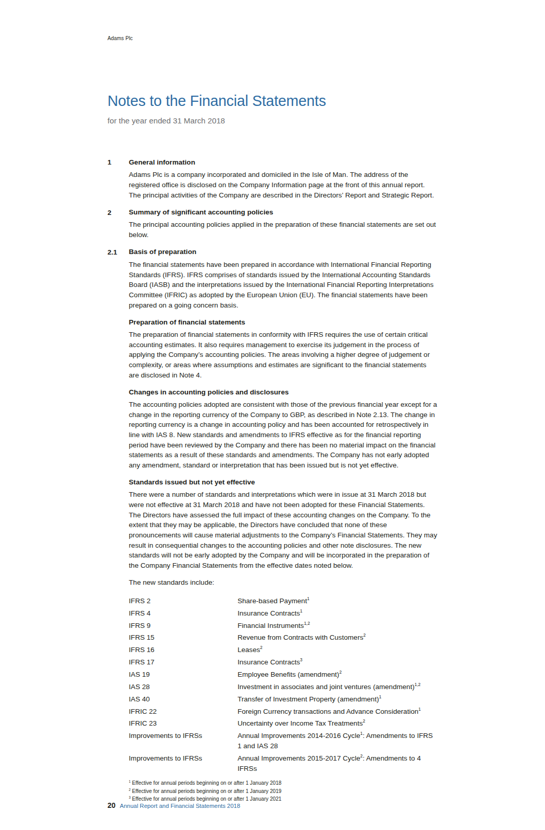Adams Plc
Notes to the Financial Statements
for the year ended 31 March 2018
1
General information
Adams Plc is a company incorporated and domiciled in the Isle of Man. The address of the registered office is disclosed on the Company Information page at the front of this annual report. The principal activities of the Company are described in the Directors’ Report and Strategic Report.
2
Summary of significant accounting policies
The principal accounting policies applied in the preparation of these financial statements are set out below.
2.1
Basis of preparation
The financial statements have been prepared in accordance with International Financial Reporting Standards (IFRS). IFRS comprises of standards issued by the International Accounting Standards Board (IASB) and the interpretations issued by the International Financial Reporting Interpretations Committee (IFRIC) as adopted by the European Union (EU). The financial statements have been prepared on a going concern basis.
Preparation of financial statements
The preparation of financial statements in conformity with IFRS requires the use of certain critical accounting estimates. It also requires management to exercise its judgement in the process of applying the Company’s accounting policies. The areas involving a higher degree of judgement or complexity, or areas where assumptions and estimates are significant to the financial statements are disclosed in Note 4.
Changes in accounting policies and disclosures
The accounting policies adopted are consistent with those of the previous financial year except for a change in the reporting currency of the Company to GBP, as described in Note 2.13. The change in reporting currency is a change in accounting policy and has been accounted for retrospectively in line with IAS 8. New standards and amendments to IFRS effective as for the financial reporting period have been reviewed by the Company and there has been no material impact on the financial statements as a result of these standards and amendments. The Company has not early adopted any amendment, standard or interpretation that has been issued but is not yet effective.
Standards issued but not yet effective
There were a number of standards and interpretations which were in issue at 31 March 2018 but were not effective at 31 March 2018 and have not been adopted for these Financial Statements. The Directors have assessed the full impact of these accounting changes on the Company. To the extent that they may be applicable, the Directors have concluded that none of these pronouncements will cause material adjustments to the Company’s Financial Statements. They may result in consequential changes to the accounting policies and other note disclosures. The new standards will not be early adopted by the Company and will be incorporated in the preparation of the Company Financial Statements from the effective dates noted below.
The new standards include:
| IFRS 2 | Share-based Payment 1 |
| IFRS 4 | Insurance Contracts 1 |
| IFRS 9 | Financial Instruments 1,2 |
| IFRS 15 | Revenue from Contracts with Customers 2 |
| IFRS 16 | Leases 2 |
| IFRS 17 | Insurance Contracts 3 |
| IAS 19 | Employee Benefits (amendment) 2 |
| IAS 28 | Investment in associates and joint ventures (amendment) 1,2 |
| IAS 40 | Transfer of Investment Property (amendment) 1 |
| IFRIC 22 | Foreign Currency transactions and Advance Consideration 1 |
| IFRIC 23 | Uncertainty over Income Tax Treatments 2 |
| Improvements to IFRSs | Annual Improvements 2014-2016 Cycle 1 : Amendments to IFRS 1 and IAS 28 |
| Improvements to IFRSs | Annual Improvements 2015-2017 Cycle 2 : Amendments to 4 IFRSs |
1 Effective for annual periods beginning on or after 1 January 2018
2 Effective for annual periods beginning on or after 1 January 2019
3 Effective for annual periods beginning on or after 1 January 2021
20 Annual Report and Financial Statements 2018